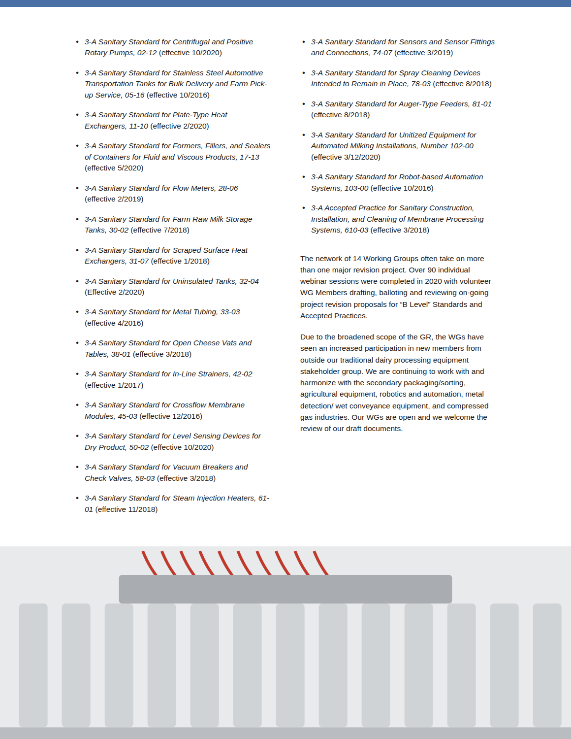3-A Sanitary Standard for Centrifugal and Positive Rotary Pumps, 02-12 (effective 10/2020)
3-A Sanitary Standard for Stainless Steel Automotive Transportation Tanks for Bulk Delivery and Farm Pick-up Service, 05-16 (effective 10/2016)
3-A Sanitary Standard for Plate-Type Heat Exchangers, 11-10 (effective 2/2020)
3-A Sanitary Standard for Formers, Fillers, and Sealers of Containers for Fluid and Viscous Products, 17-13 (effective 5/2020)
3-A Sanitary Standard for Flow Meters, 28-06 (effective 2/2019)
3-A Sanitary Standard for Farm Raw Milk Storage Tanks, 30-02 (effective 7/2018)
3-A Sanitary Standard for Scraped Surface Heat Exchangers, 31-07 (effective 1/2018)
3-A Sanitary Standard for Uninsulated Tanks, 32-04 (Effective 2/2020)
3-A Sanitary Standard for Metal Tubing, 33-03 (effective 4/2016)
3-A Sanitary Standard for Open Cheese Vats and Tables, 38-01 (effective 3/2018)
3-A Sanitary Standard for In-Line Strainers, 42-02 (effective 1/2017)
3-A Sanitary Standard for Crossflow Membrane Modules, 45-03 (effective 12/2016)
3-A Sanitary Standard for Level Sensing Devices for Dry Product, 50-02 (effective 10/2020)
3-A Sanitary Standard for Vacuum Breakers and Check Valves, 58-03 (effective 3/2018)
3-A Sanitary Standard for Steam Injection Heaters, 61-01 (effective 11/2018)
3-A Sanitary Standard for Sensors and Sensor Fittings and Connections, 74-07 (effective 3/2019)
3-A Sanitary Standard for Spray Cleaning Devices Intended to Remain in Place, 78-03 (effective 8/2018)
3-A Sanitary Standard for Auger-Type Feeders, 81-01 (effective 8/2018)
3-A Sanitary Standard for Unitized Equipment for Automated Milking Installations, Number 102-00 (effective 3/12/2020)
3-A Sanitary Standard for Robot-based Automation Systems, 103-00 (effective 10/2016)
3-A Accepted Practice for Sanitary Construction, Installation, and Cleaning of Membrane Processing Systems, 610-03 (effective 3/2018)
The network of 14 Working Groups often take on more than one major revision project. Over 90 individual webinar sessions were completed in 2020 with volunteer WG Members drafting, balloting and reviewing on-going project revision proposals for “B Level” Standards and Accepted Practices.
Due to the broadened scope of the GR, the WGs have seen an increased participation in new members from outside our traditional dairy processing equipment stakeholder group. We are continuing to work with and harmonize with the secondary packaging/sorting, agricultural equipment, robotics and automation, metal detection/ wet conveyance equipment, and compressed gas industries. Our WGs are open and we welcome the review of our draft documents.